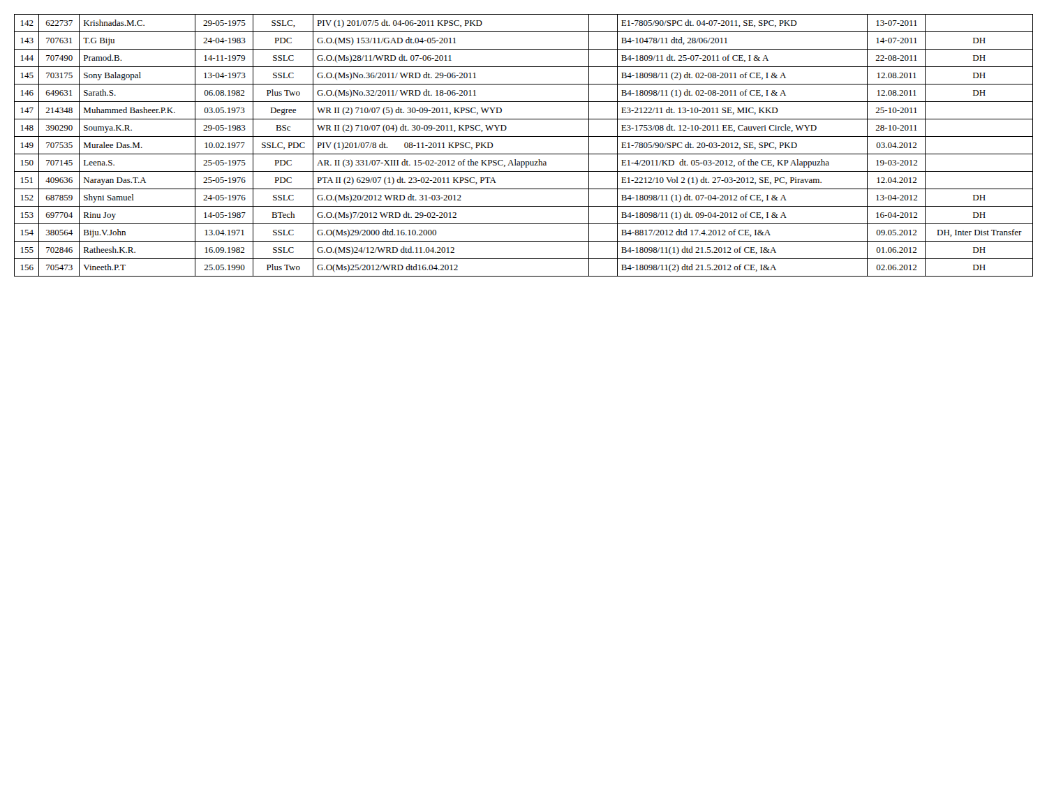| 142 | 622737 | Krishnadas.M.C. | 29-05-1975 | SSLC, | PIV (1) 201/07/5 dt. 04-06-2011 KPSC, PKD | | E1-7805/90/SPC dt. 04-07-2011, SE, SPC, PKD | 13-07-2011 | |
| 143 | 707631 | T.G Biju | 24-04-1983 | PDC | G.O.(MS) 153/11/GAD dt.04-05-2011 | | B4-10478/11 dtd, 28/06/2011 | 14-07-2011 | DH |
| 144 | 707490 | Pramod.B. | 14-11-1979 | SSLC | G.O.(Ms)28/11/WRD dt. 07-06-2011 | | B4-1809/11 dt. 25-07-2011 of CE, I & A | 22-08-2011 | DH |
| 145 | 703175 | Sony Balagopal | 13-04-1973 | SSLC | G.O.(Ms)No.36/2011/ WRD dt. 29-06-2011 | | B4-18098/11 (2) dt. 02-08-2011 of CE, I & A | 12.08.2011 | DH |
| 146 | 649631 | Sarath.S. | 06.08.1982 | Plus Two | G.O.(Ms)No.32/2011/ WRD dt. 18-06-2011 | | B4-18098/11 (1) dt. 02-08-2011 of CE, I & A | 12.08.2011 | DH |
| 147 | 214348 | Muhammed Basheer.P.K. | 03.05.1973 | Degree | WR II (2) 710/07 (5) dt. 30-09-2011, KPSC, WYD | | E3-2122/11 dt. 13-10-2011 SE, MIC, KKD | 25-10-2011 | |
| 148 | 390290 | Soumya.K.R. | 29-05-1983 | BSc | WR II (2) 710/07 (04) dt. 30-09-2011, KPSC, WYD | | E3-1753/08 dt. 12-10-2011 EE, Cauveri Circle, WYD | 28-10-2011 | |
| 149 | 707535 | Muralee Das.M. | 10.02.1977 | SSLC, PDC | PIV (1)201/07/8 dt. 08-11-2011 KPSC, PKD | | E1-7805/90/SPC dt. 20-03-2012, SE, SPC, PKD | 03.04.2012 | |
| 150 | 707145 | Leena.S. | 25-05-1975 | PDC | AR. II (3) 331/07-XIII dt. 15-02-2012 of the KPSC, Alappuzha | | E1-4/2011/KD dt. 05-03-2012, of the CE, KP Alappuzha | 19-03-2012 | |
| 151 | 409636 | Narayan Das.T.A | 25-05-1976 | PDC | PTA II (2) 629/07 (1) dt. 23-02-2011 KPSC, PTA | | E1-2212/10 Vol 2 (1) dt. 27-03-2012, SE, PC, Piravam. | 12.04.2012 | |
| 152 | 687859 | Shyni Samuel | 24-05-1976 | SSLC | G.O.(Ms)20/2012 WRD dt. 31-03-2012 | | B4-18098/11 (1) dt. 07-04-2012 of CE, I & A | 13-04-2012 | DH |
| 153 | 697704 | Rinu Joy | 14-05-1987 | BTech | G.O.(Ms)7/2012 WRD dt. 29-02-2012 | | B4-18098/11 (1) dt. 09-04-2012 of CE, I & A | 16-04-2012 | DH |
| 154 | 380564 | Biju.V.John | 13.04.1971 | SSLC | G.O(Ms)29/2000 dtd.16.10.2000 | | B4-8817/2012 dtd 17.4.2012 of CE, I&A | 09.05.2012 | DH, Inter Dist Transfer |
| 155 | 702846 | Ratheesh.K.R. | 16.09.1982 | SSLC | G.O.(MS)24/12/WRD dtd.11.04.2012 | | B4-18098/11(1) dtd 21.5.2012 of CE, I&A | 01.06.2012 | DH |
| 156 | 705473 | Vineeth.P.T | 25.05.1990 | Plus Two | G.O(Ms)25/2012/WRD dtd16.04.2012 | | B4-18098/11(2) dtd 21.5.2012 of CE, I&A | 02.06.2012 | DH |